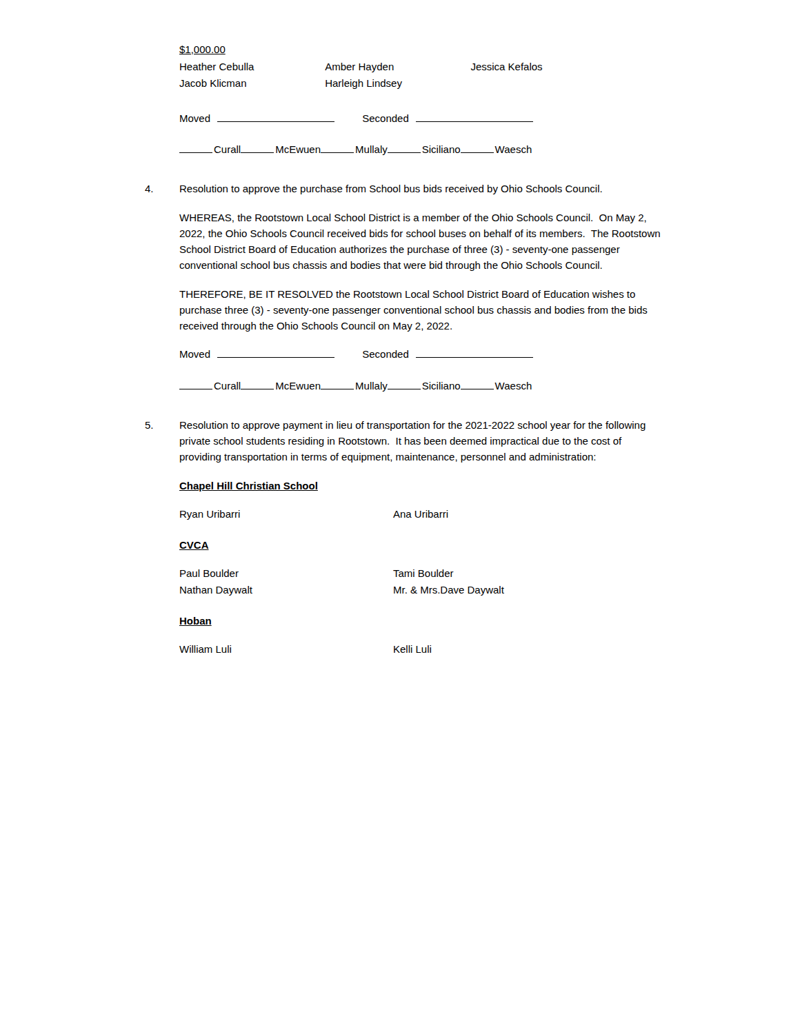$1,000.00
| Heather Cebulla | Amber Hayden | Jessica Kefalos |
| Jacob Klicman | Harleigh Lindsey | |
Moved Seconded
Curall McEwuen Mullaly Siciliano Waesch
4.
Resolution to approve the purchase from School bus bids received by Ohio Schools Council.
WHEREAS, the Rootstown Local School District is a member of the Ohio Schools Council. On May 2, 2022, the Ohio Schools Council received bids for school buses on behalf of its members. The Rootstown School District Board of Education authorizes the purchase of three (3) - seventy-one passenger conventional school bus chassis and bodies that were bid through the Ohio Schools Council.
THEREFORE, BE IT RESOLVED the Rootstown Local School District Board of Education wishes to purchase three (3) - seventy-one passenger conventional school bus chassis and bodies from the bids received through the Ohio Schools Council on May 2, 2022.
Moved Seconded
Curall McEwuen Mullaly Siciliano Waesch
5.
Resolution to approve payment in lieu of transportation for the 2021-2022 school year for the following private school students residing in Rootstown. It has been deemed impractical due to the cost of providing transportation in terms of equipment, maintenance, personnel and administration:
Chapel Hill Christian School
| Ryan Uribarri | Ana Uribarri |
CVCA
| Paul Boulder | Tami Boulder |
| Nathan Daywalt | Mr. & Mrs.Dave Daywalt |
Hoban
| William Luli | Kelli Luli |